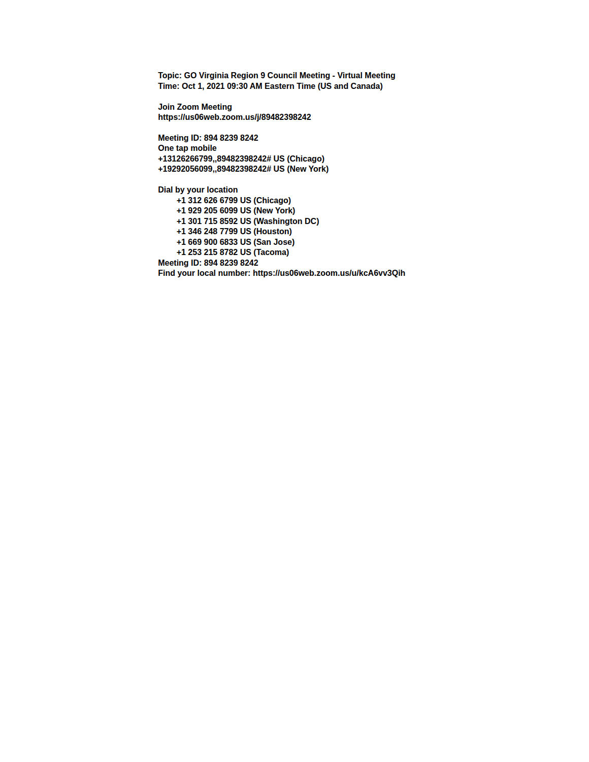Topic: GO Virginia Region 9 Council Meeting - Virtual Meeting
Time: Oct 1, 2021 09:30 AM Eastern Time (US and Canada)
Join Zoom Meeting
https://us06web.zoom.us/j/89482398242
Meeting ID: 894 8239 8242
One tap mobile
+13126266799,,89482398242# US (Chicago)
+19292056099,,89482398242# US (New York)
Dial by your location
+1 312 626 6799 US (Chicago)
+1 929 205 6099 US (New York)
+1 301 715 8592 US (Washington DC)
+1 346 248 7799 US (Houston)
+1 669 900 6833 US (San Jose)
+1 253 215 8782 US (Tacoma)
Meeting ID: 894 8239 8242
Find your local number: https://us06web.zoom.us/u/kcA6vv3Qih